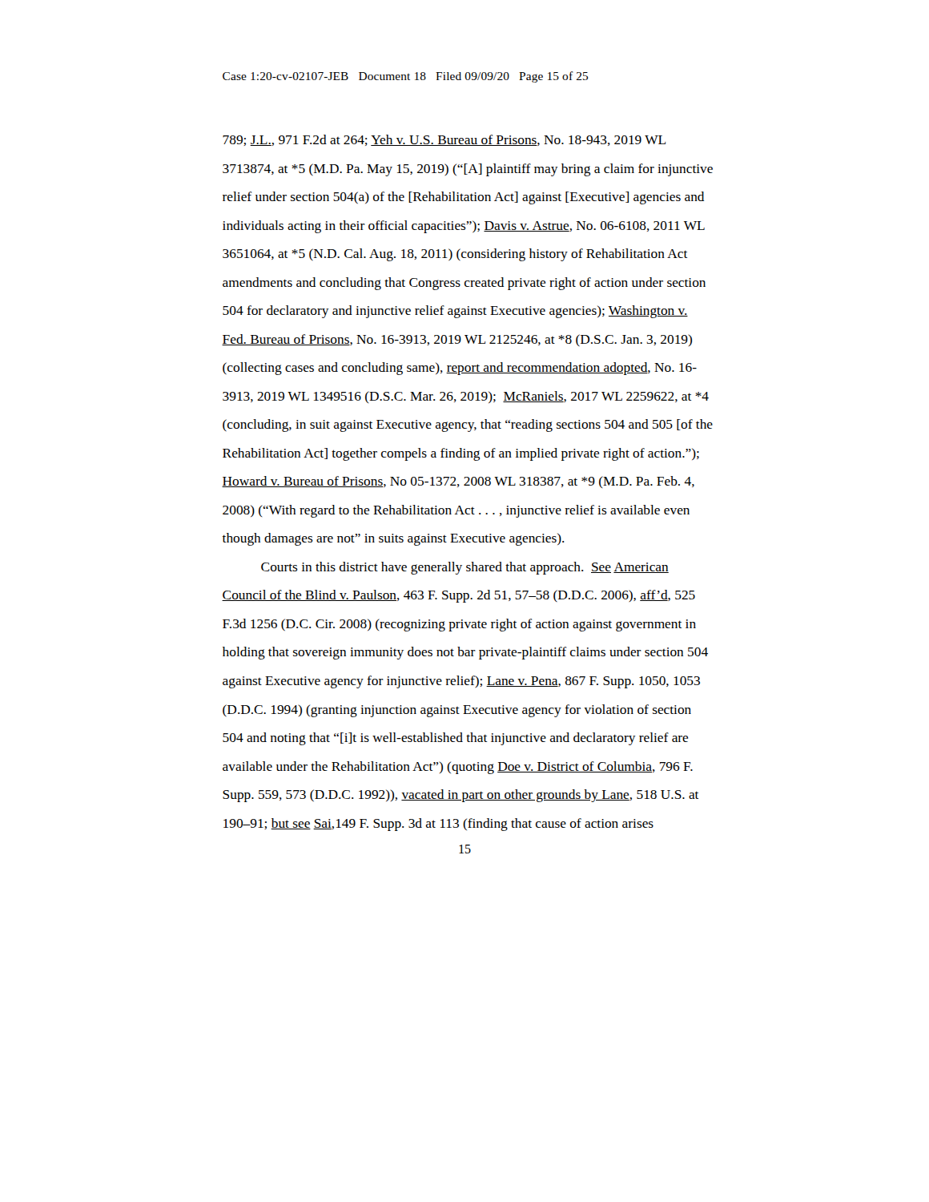Case 1:20-cv-02107-JEB Document 18 Filed 09/09/20 Page 15 of 25
789; J.L., 971 F.2d at 264; Yeh v. U.S. Bureau of Prisons, No. 18-943, 2019 WL 3713874, at *5 (M.D. Pa. May 15, 2019) (“[A] plaintiff may bring a claim for injunctive relief under section 504(a) of the [Rehabilitation Act] against [Executive] agencies and individuals acting in their official capacities”); Davis v. Astrue, No. 06-6108, 2011 WL 3651064, at *5 (N.D. Cal. Aug. 18, 2011) (considering history of Rehabilitation Act amendments and concluding that Congress created private right of action under section 504 for declaratory and injunctive relief against Executive agencies); Washington v. Fed. Bureau of Prisons, No. 16-3913, 2019 WL 2125246, at *8 (D.S.C. Jan. 3, 2019) (collecting cases and concluding same), report and recommendation adopted, No. 16-3913, 2019 WL 1349516 (D.S.C. Mar. 26, 2019); McRaniels, 2017 WL 2259622, at *4 (concluding, in suit against Executive agency, that “reading sections 504 and 505 [of the Rehabilitation Act] together compels a finding of an implied private right of action.”); Howard v. Bureau of Prisons, No 05-1372, 2008 WL 318387, at *9 (M.D. Pa. Feb. 4, 2008) (“With regard to the Rehabilitation Act . . . , injunctive relief is available even though damages are not” in suits against Executive agencies).
Courts in this district have generally shared that approach. See American Council of the Blind v. Paulson, 463 F. Supp. 2d 51, 57–58 (D.D.C. 2006), aff’d, 525 F.3d 1256 (D.C. Cir. 2008) (recognizing private right of action against government in holding that sovereign immunity does not bar private-plaintiff claims under section 504 against Executive agency for injunctive relief); Lane v. Pena, 867 F. Supp. 1050, 1053 (D.D.C. 1994) (granting injunction against Executive agency for violation of section 504 and noting that “[i]t is well-established that injunctive and declaratory relief are available under the Rehabilitation Act”) (quoting Doe v. District of Columbia, 796 F. Supp. 559, 573 (D.D.C. 1992)), vacated in part on other grounds by Lane, 518 U.S. at 190–91; but see Sai,149 F. Supp. 3d at 113 (finding that cause of action arises
15